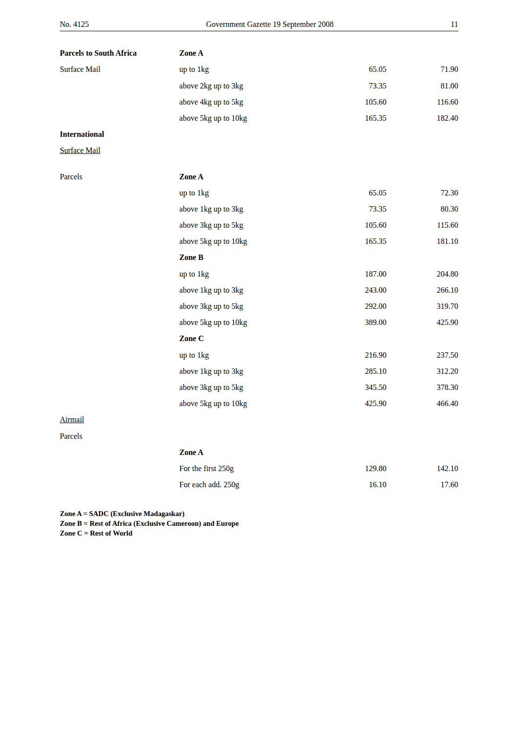No. 4125 Government Gazette 19 September 2008 11
| Parcels to South Africa | Zone A | | |
| Surface Mail | up to 1kg | 65.05 | 71.90 |
| | above 2kg up to 3kg | 73.35 | 81.00 |
| | above 4kg up to 5kg | 105.60 | 116.60 |
| | above 5kg up to 10kg | 165.35 | 182.40 |
| International | | | |
| Surface Mail | | | |
| Parcels | Zone A | | |
| | up to 1kg | 65.05 | 72.30 |
| | above 1kg up to 3kg | 73.35 | 80.30 |
| | above 3kg up to 5kg | 105.60 | 115.60 |
| | above 5kg up to 10kg | 165.35 | 181.10 |
| | Zone B | | |
| | up to 1kg | 187.00 | 204.80 |
| | above 1kg up to 3kg | 243.00 | 266.10 |
| | above 3kg up to 5kg | 292.00 | 319.70 |
| | above 5kg up to 10kg | 389.00 | 425.90 |
| | Zone C | | |
| | up to 1kg | 216.90 | 237.50 |
| | above 1kg up to 3kg | 285.10 | 312.20 |
| | above 3kg up to 5kg | 345.50 | 378.30 |
| | above 5kg up to 10kg | 425.90 | 466.40 |
| Airmail | | | |
| Parcels | | | |
| | Zone A | | |
| | For the first 250g | 129.80 | 142.10 |
| | For each add. 250g | 16.10 | 17.60 |
Zone A = SADC (Exclusive Madagaskar)
Zone B = Rest of Africa (Exclusive Cameroon) and Europe
Zone C = Rest of World